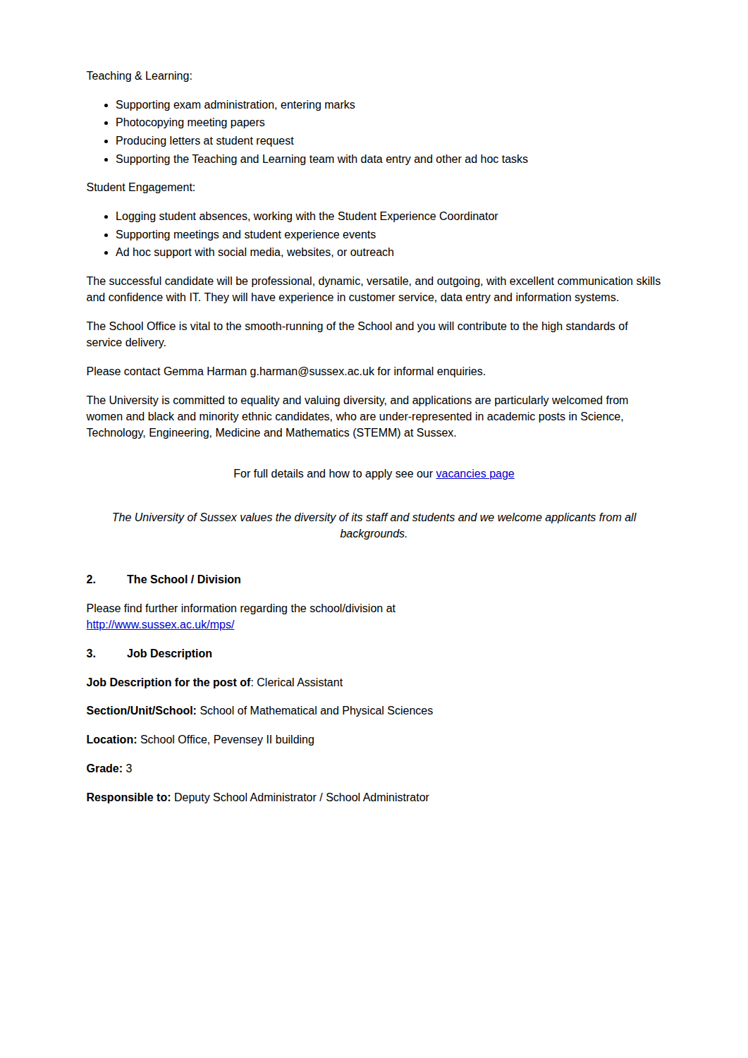Teaching & Learning:
Supporting exam administration, entering marks
Photocopying meeting papers
Producing letters at student request
Supporting the Teaching and Learning team with data entry and other ad hoc tasks
Student Engagement:
Logging student absences, working with the Student Experience Coordinator
Supporting meetings and student experience events
Ad hoc support with social media, websites, or outreach
The successful candidate will be professional, dynamic, versatile, and outgoing, with excellent communication skills and confidence with IT. They will have experience in customer service, data entry and information systems.
The School Office is vital to the smooth-running of the School and you will contribute to the high standards of service delivery.
Please contact Gemma Harman g.harman@sussex.ac.uk for informal enquiries.
The University is committed to equality and valuing diversity, and applications are particularly welcomed from women and black and minority ethnic candidates, who are under-represented in academic posts in Science, Technology, Engineering, Medicine and Mathematics (STEMM) at Sussex.
For full details and how to apply see our vacancies page
The University of Sussex values the diversity of its staff and students and we welcome applicants from all backgrounds.
2. The School / Division
Please find further information regarding the school/division at
http://www.sussex.ac.uk/mps/
3. Job Description
Job Description for the post of: Clerical Assistant
Section/Unit/School: School of Mathematical and Physical Sciences
Location: School Office, Pevensey II building
Grade: 3
Responsible to: Deputy School Administrator / School Administrator